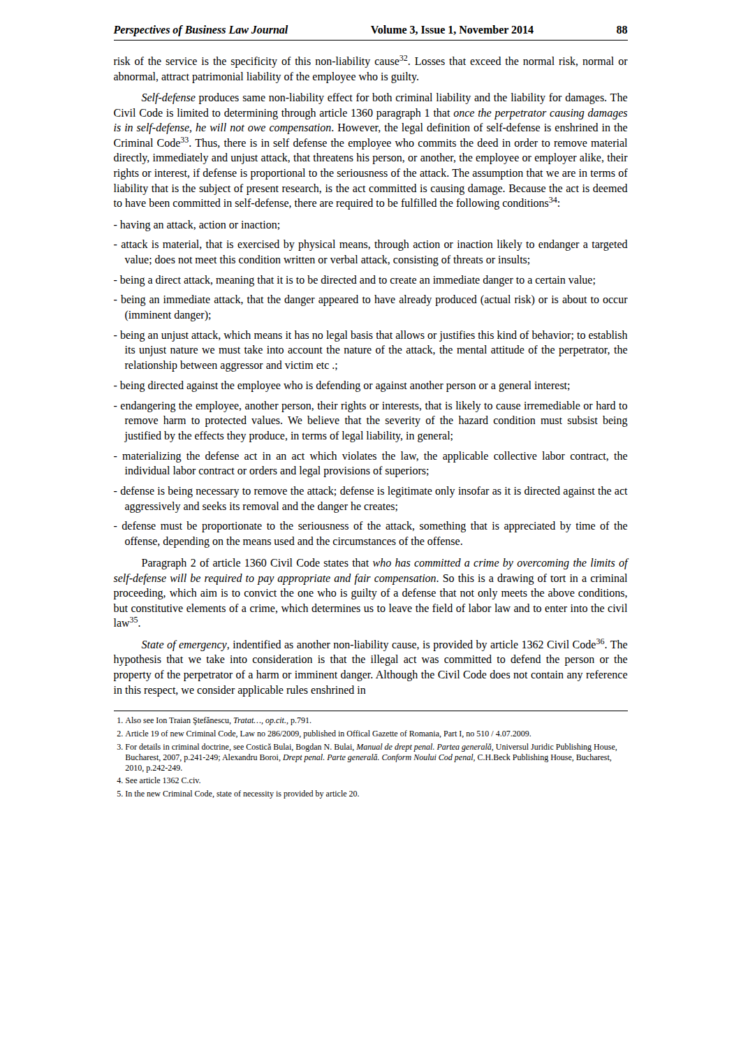Perspectives of Business Law Journal Volume 3, Issue 1, November 2014 88
risk of the service is the specificity of this non-liability cause32. Losses that exceed the normal risk, normal or abnormal, attract patrimonial liability of the employee who is guilty.
Self-defense produces same non-liability effect for both criminal liability and the liability for damages. The Civil Code is limited to determining through article 1360 paragraph 1 that once the perpetrator causing damages is in self-defense, he will not owe compensation. However, the legal definition of self-defense is enshrined in the Criminal Code33. Thus, there is in self defense the employee who commits the deed in order to remove material directly, immediately and unjust attack, that threatens his person, or another, the employee or employer alike, their rights or interest, if defense is proportional to the seriousness of the attack. The assumption that we are in terms of liability that is the subject of present research, is the act committed is causing damage. Because the act is deemed to have been committed in self-defense, there are required to be fulfilled the following conditions34:
having an attack, action or inaction;
attack is material, that is exercised by physical means, through action or inaction likely to endanger a targeted value; does not meet this condition written or verbal attack, consisting of threats or insults;
being a direct attack, meaning that it is to be directed and to create an immediate danger to a certain value;
being an immediate attack, that the danger appeared to have already produced (actual risk) or is about to occur (imminent danger);
being an unjust attack, which means it has no legal basis that allows or justifies this kind of behavior; to establish its unjust nature we must take into account the nature of the attack, the mental attitude of the perpetrator, the relationship between aggressor and victim etc .;
being directed against the employee who is defending or against another person or a general interest;
endangering the employee, another person, their rights or interests, that is likely to cause irremediable or hard to remove harm to protected values. We believe that the severity of the hazard condition must subsist being justified by the effects they produce, in terms of legal liability, in general;
materializing the defense act in an act which violates the law, the applicable collective labor contract, the individual labor contract or orders and legal provisions of superiors;
defense is being necessary to remove the attack; defense is legitimate only insofar as it is directed against the act aggressively and seeks its removal and the danger he creates;
defense must be proportionate to the seriousness of the attack, something that is appreciated by time of the offense, depending on the means used and the circumstances of the offense.
Paragraph 2 of article 1360 Civil Code states that who has committed a crime by overcoming the limits of self-defense will be required to pay appropriate and fair compensation. So this is a drawing of tort in a criminal proceeding, which aim is to convict the one who is guilty of a defense that not only meets the above conditions, but constitutive elements of a crime, which determines us to leave the field of labor law and to enter into the civil law35.
State of emergency, indentified as another non-liability cause, is provided by article 1362 Civil Code36. The hypothesis that we take into consideration is that the illegal act was committed to defend the person or the property of the perpetrator of a harm or imminent danger. Although the Civil Code does not contain any reference in this respect, we consider applicable rules enshrined in
Also see Ion Traian Ştefănescu, Tratat…, op.cit., p.791.
Article 19 of new Criminal Code, Law no 286/2009, published in Offical Gazette of Romania, Part I, no 510 / 4.07.2009.
For details in criminal doctrine, see Costică Bulai, Bogdan N. Bulai, Manual de drept penal. Partea generală, Universul Juridic Publishing House, Bucharest, 2007, p.241-249; Alexandru Boroi, Drept penal. Parte generală. Conform Noului Cod penal, C.H.Beck Publishing House, Bucharest, 2010, p.242-249.
See article 1362 C.civ.
In the new Criminal Code, state of necessity is provided by article 20.